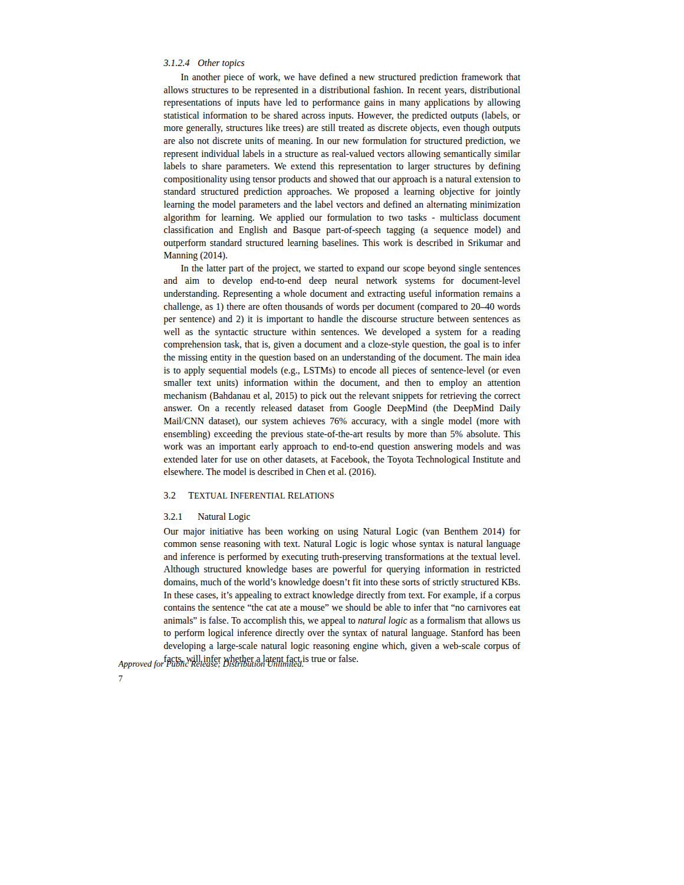3.1.2.4 Other topics
In another piece of work, we have defined a new structured prediction framework that allows structures to be represented in a distributional fashion. In recent years, distributional representations of inputs have led to performance gains in many applications by allowing statistical information to be shared across inputs. However, the predicted outputs (labels, or more generally, structures like trees) are still treated as discrete objects, even though outputs are also not discrete units of meaning. In our new formulation for structured prediction, we represent individual labels in a structure as real-valued vectors allowing semantically similar labels to share parameters. We extend this representation to larger structures by defining compositionality using tensor products and showed that our approach is a natural extension to standard structured prediction approaches. We proposed a learning objective for jointly learning the model parameters and the label vectors and defined an alternating minimization algorithm for learning. We applied our formulation to two tasks - multiclass document classification and English and Basque part-of-speech tagging (a sequence model) and outperform standard structured learning baselines. This work is described in Srikumar and Manning (2014).
In the latter part of the project, we started to expand our scope beyond single sentences and aim to develop end-to-end deep neural network systems for document-level understanding. Representing a whole document and extracting useful information remains a challenge, as 1) there are often thousands of words per document (compared to 20–40 words per sentence) and 2) it is important to handle the discourse structure between sentences as well as the syntactic structure within sentences. We developed a system for a reading comprehension task, that is, given a document and a cloze-style question, the goal is to infer the missing entity in the question based on an understanding of the document. The main idea is to apply sequential models (e.g., LSTMs) to encode all pieces of sentence-level (or even smaller text units) information within the document, and then to employ an attention mechanism (Bahdanau et al, 2015) to pick out the relevant snippets for retrieving the correct answer. On a recently released dataset from Google DeepMind (the DeepMind Daily Mail/CNN dataset), our system achieves 76% accuracy, with a single model (more with ensembling) exceeding the previous state-of-the-art results by more than 5% absolute. This work was an important early approach to end-to-end question answering models and was extended later for use on other datasets, at Facebook, the Toyota Technological Institute and elsewhere. The model is described in Chen et al. (2016).
3.2 TEXTUAL INFERENTIAL RELATIONS
3.2.1 Natural Logic
Our major initiative has been working on using Natural Logic (van Benthem 2014) for common sense reasoning with text. Natural Logic is logic whose syntax is natural language and inference is performed by executing truth-preserving transformations at the textual level. Although structured knowledge bases are powerful for querying information in restricted domains, much of the world’s knowledge doesn’t fit into these sorts of strictly structured KBs. In these cases, it’s appealing to extract knowledge directly from text. For example, if a corpus contains the sentence “the cat ate a mouse” we should be able to infer that “no carnivores eat animals” is false. To accomplish this, we appeal to natural logic as a formalism that allows us to perform logical inference directly over the syntax of natural language. Stanford has been developing a large-scale natural logic reasoning engine which, given a web-scale corpus of facts, will infer whether a latent fact is true or false.
Approved for Public Release; Distribution Unlimited.
7